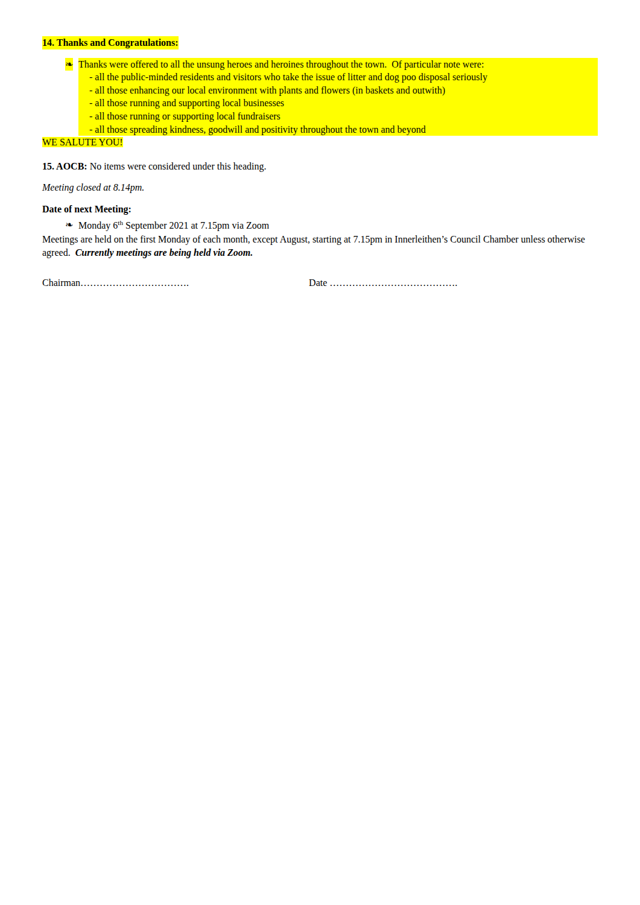14. Thanks and Congratulations:
❧ Thanks were offered to all the unsung heroes and heroines throughout the town. Of particular note were: - all the public-minded residents and visitors who take the issue of litter and dog poo disposal seriously - all those enhancing our local environment with plants and flowers (in baskets and outwith) - all those running and supporting local businesses - all those running or supporting local fundraisers - all those spreading kindness, goodwill and positivity throughout the town and beyond
WE SALUTE YOU!
15. AOCB: No items were considered under this heading.
Meeting closed at 8.14pm.
Date of next Meeting:
❧ Monday 6th September 2021 at 7.15pm via Zoom
Meetings are held on the first Monday of each month, except August, starting at 7.15pm in Innerleithen’s Council Chamber unless otherwise agreed. Currently meetings are being held via Zoom.
Chairman…………………………….
Date ………………………………….